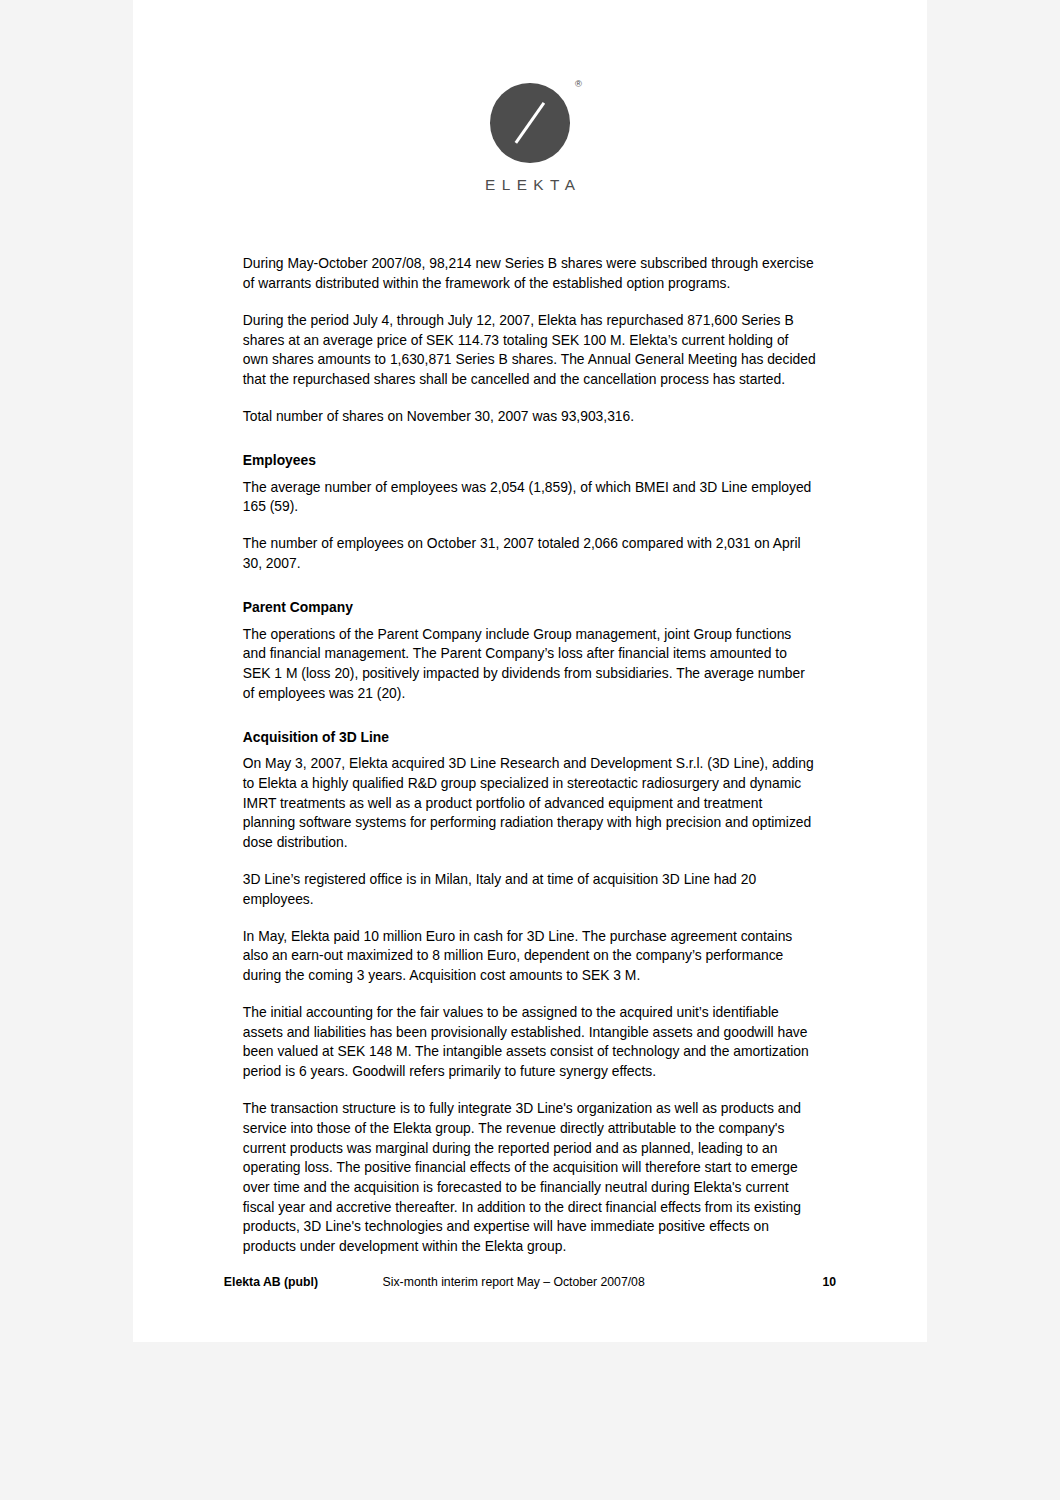ELEKTA
During May-October 2007/08, 98,214 new Series B shares were subscribed through exercise of warrants distributed within the framework of the established option programs.
During the period July 4, through July 12, 2007, Elekta has repurchased 871,600 Series B shares at an average price of SEK 114.73 totaling SEK 100 M. Elekta’s current holding of own shares amounts to 1,630,871 Series B shares. The Annual General Meeting has decided that the repurchased shares shall be cancelled and the cancellation process has started.
Total number of shares on November 30, 2007 was 93,903,316.
Employees
The average number of employees was 2,054 (1,859), of which BMEI and 3D Line employed 165 (59).
The number of employees on October 31, 2007 totaled 2,066 compared with 2,031 on April 30, 2007.
Parent Company
The operations of the Parent Company include Group management, joint Group functions and financial management. The Parent Company’s loss after financial items amounted to SEK 1 M (loss 20), positively impacted by dividends from subsidiaries. The average number of employees was 21 (20).
Acquisition of 3D Line
On May 3, 2007, Elekta acquired 3D Line Research and Development S.r.l. (3D Line), adding to Elekta a highly qualified R&D group specialized in stereotactic radiosurgery and dynamic IMRT treatments as well as a product portfolio of advanced equipment and treatment planning software systems for performing radiation therapy with high precision and optimized dose distribution.
3D Line’s registered office is in Milan, Italy and at time of acquisition 3D Line had 20 employees.
In May, Elekta paid 10 million Euro in cash for 3D Line. The purchase agreement contains also an earn-out maximized to 8 million Euro, dependent on the company’s performance during the coming 3 years. Acquisition cost amounts to SEK 3 M.
The initial accounting for the fair values to be assigned to the acquired unit’s identifiable assets and liabilities has been provisionally established. Intangible assets and goodwill have been valued at SEK 148 M. The intangible assets consist of technology and the amortization period is 6 years. Goodwill refers primarily to future synergy effects.
The transaction structure is to fully integrate 3D Line's organization as well as products and service into those of the Elekta group. The revenue directly attributable to the company's current products was marginal during the reported period and as planned, leading to an operating loss. The positive financial effects of the acquisition will therefore start to emerge over time and the acquisition is forecasted to be financially neutral during Elekta's current fiscal year and accretive thereafter. In addition to the direct financial effects from its existing products, 3D Line's technologies and expertise will have immediate positive effects on products under development within the Elekta group.
Elekta AB (publ)
Six-month interim report May – October 2007/08
10